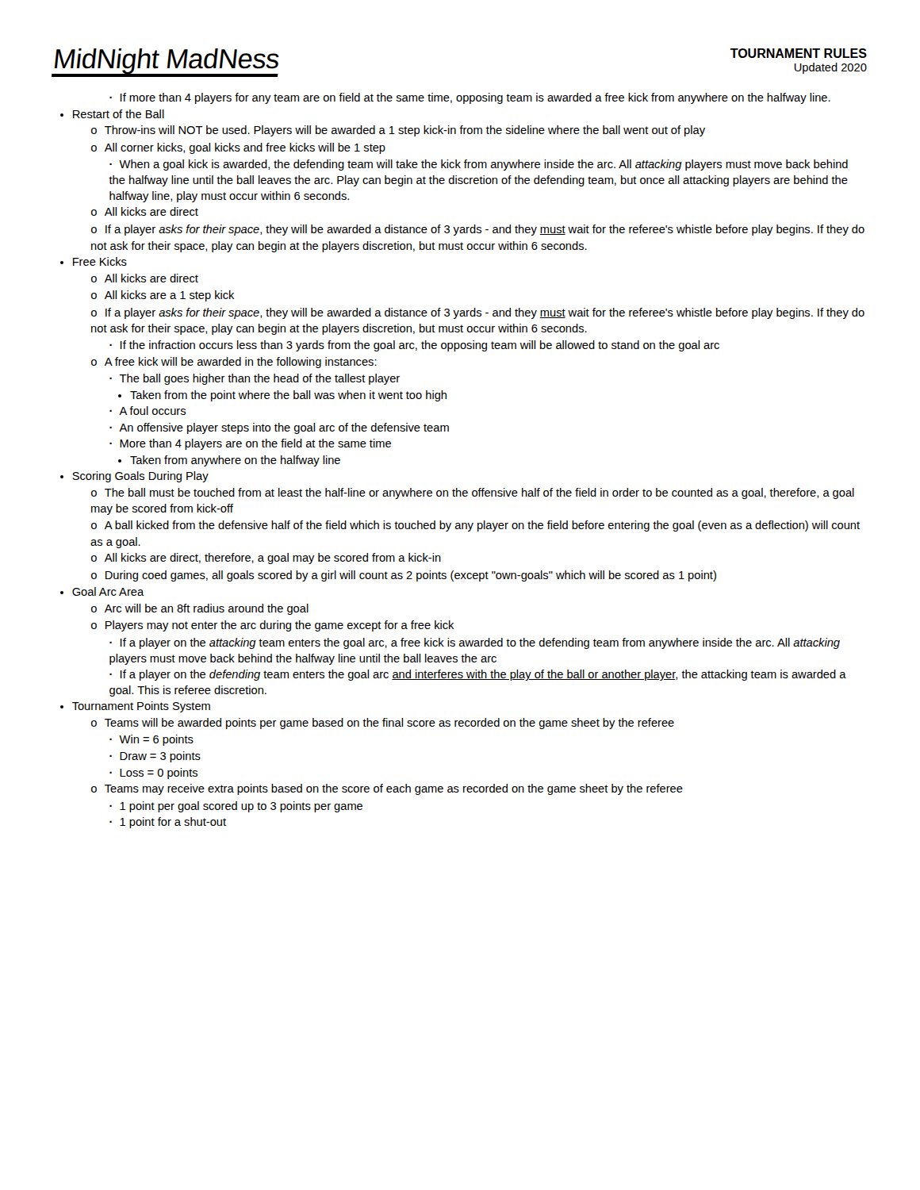MidNight MadNess
TOURNAMENT RULES
Updated 2020
If more than 4 players for any team are on field at the same time, opposing team is awarded a free kick from anywhere on the halfway line.
Restart of the Ball
Throw-ins will NOT be used. Players will be awarded a 1 step kick-in from the sideline where the ball went out of play
All corner kicks, goal kicks and free kicks will be 1 step
When a goal kick is awarded, the defending team will take the kick from anywhere inside the arc. All attacking players must move back behind the halfway line until the ball leaves the arc. Play can begin at the discretion of the defending team, but once all attacking players are behind the halfway line, play must occur within 6 seconds.
All kicks are direct
If a player asks for their space, they will be awarded a distance of 3 yards - and they must wait for the referee's whistle before play begins. If they do not ask for their space, play can begin at the players discretion, but must occur within 6 seconds.
Free Kicks
All kicks are direct
All kicks are a 1 step kick
If a player asks for their space, they will be awarded a distance of 3 yards - and they must wait for the referee's whistle before play begins. If they do not ask for their space, play can begin at the players discretion, but must occur within 6 seconds.
If the infraction occurs less than 3 yards from the goal arc, the opposing team will be allowed to stand on the goal arc
A free kick will be awarded in the following instances:
The ball goes higher than the head of the tallest player
Taken from the point where the ball was when it went too high
A foul occurs
An offensive player steps into the goal arc of the defensive team
More than 4 players are on the field at the same time
Taken from anywhere on the halfway line
Scoring Goals During Play
The ball must be touched from at least the half-line or anywhere on the offensive half of the field in order to be counted as a goal, therefore, a goal may be scored from kick-off
A ball kicked from the defensive half of the field which is touched by any player on the field before entering the goal (even as a deflection) will count as a goal.
All kicks are direct, therefore, a goal may be scored from a kick-in
During coed games, all goals scored by a girl will count as 2 points (except "own-goals" which will be scored as 1 point)
Goal Arc Area
Arc will be an 8ft radius around the goal
Players may not enter the arc during the game except for a free kick
If a player on the attacking team enters the goal arc, a free kick is awarded to the defending team from anywhere inside the arc. All attacking players must move back behind the halfway line until the ball leaves the arc
If a player on the defending team enters the goal arc and interferes with the play of the ball or another player, the attacking team is awarded a goal. This is referee discretion.
Tournament Points System
Teams will be awarded points per game based on the final score as recorded on the game sheet by the referee
Win = 6 points
Draw = 3 points
Loss = 0 points
Teams may receive extra points based on the score of each game as recorded on the game sheet by the referee
1 point per goal scored up to 3 points per game
1 point for a shut-out